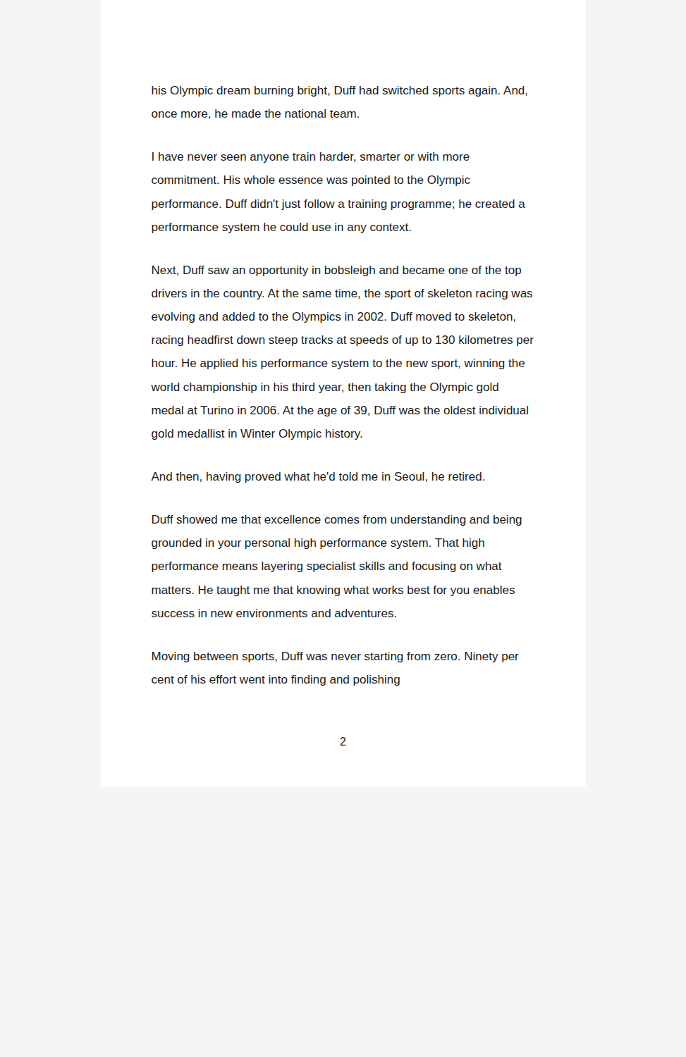his Olympic dream burning bright, Duff had switched sports again. And, once more, he made the national team.
I have never seen anyone train harder, smarter or with more commitment. His whole essence was pointed to the Olympic performance. Duff didn't just follow a training programme; he created a performance system he could use in any context.
Next, Duff saw an opportunity in bobsleigh and became one of the top drivers in the country. At the same time, the sport of skeleton racing was evolving and added to the Olympics in 2002. Duff moved to skeleton, racing headfirst down steep tracks at speeds of up to 130 kilometres per hour. He applied his performance system to the new sport, winning the world championship in his third year, then taking the Olympic gold medal at Turino in 2006. At the age of 39, Duff was the oldest individual gold medallist in Winter Olympic history.
And then, having proved what he'd told me in Seoul, he retired.
Duff showed me that excellence comes from understanding and being grounded in your personal high performance system. That high performance means layering specialist skills and focusing on what matters. He taught me that knowing what works best for you enables success in new environments and adventures.
Moving between sports, Duff was never starting from zero. Ninety per cent of his effort went into finding and polishing
2